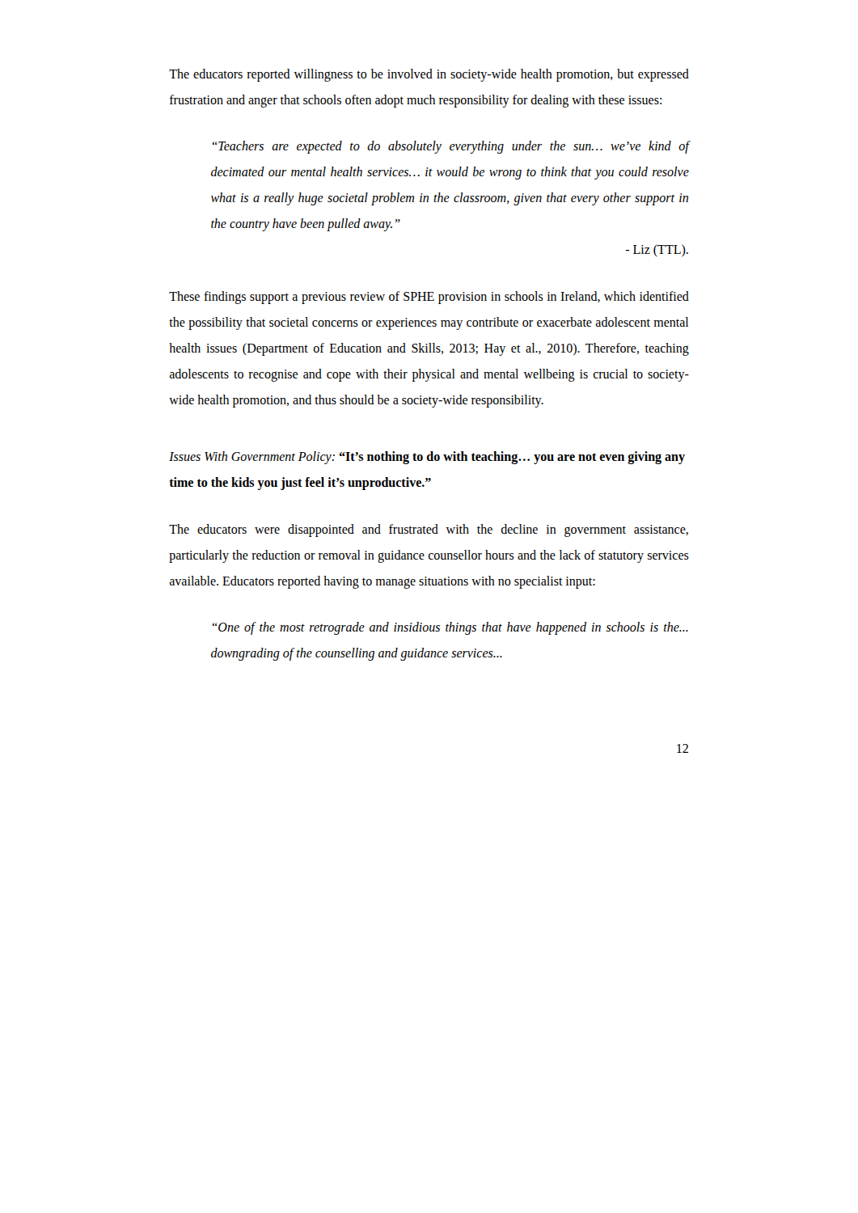The educators reported willingness to be involved in society-wide health promotion, but expressed frustration and anger that schools often adopt much responsibility for dealing with these issues:
“Teachers are expected to do absolutely everything under the sun… we’ve kind of decimated our mental health services… it would be wrong to think that you could resolve what is a really huge societal problem in the classroom, given that every other support in the country have been pulled away.”
- Liz (TTL).
These findings support a previous review of SPHE provision in schools in Ireland, which identified the possibility that societal concerns or experiences may contribute or exacerbate adolescent mental health issues (Department of Education and Skills, 2013; Hay et al., 2010). Therefore, teaching adolescents to recognise and cope with their physical and mental wellbeing is crucial to society-wide health promotion, and thus should be a society-wide responsibility.
Issues With Government Policy: “It’s nothing to do with teaching… you are not even giving any time to the kids you just feel it’s unproductive.”
The educators were disappointed and frustrated with the decline in government assistance, particularly the reduction or removal in guidance counsellor hours and the lack of statutory services available. Educators reported having to manage situations with no specialist input:
“One of the most retrograde and insidious things that have happened in schools is the... downgrading of the counselling and guidance services...
12